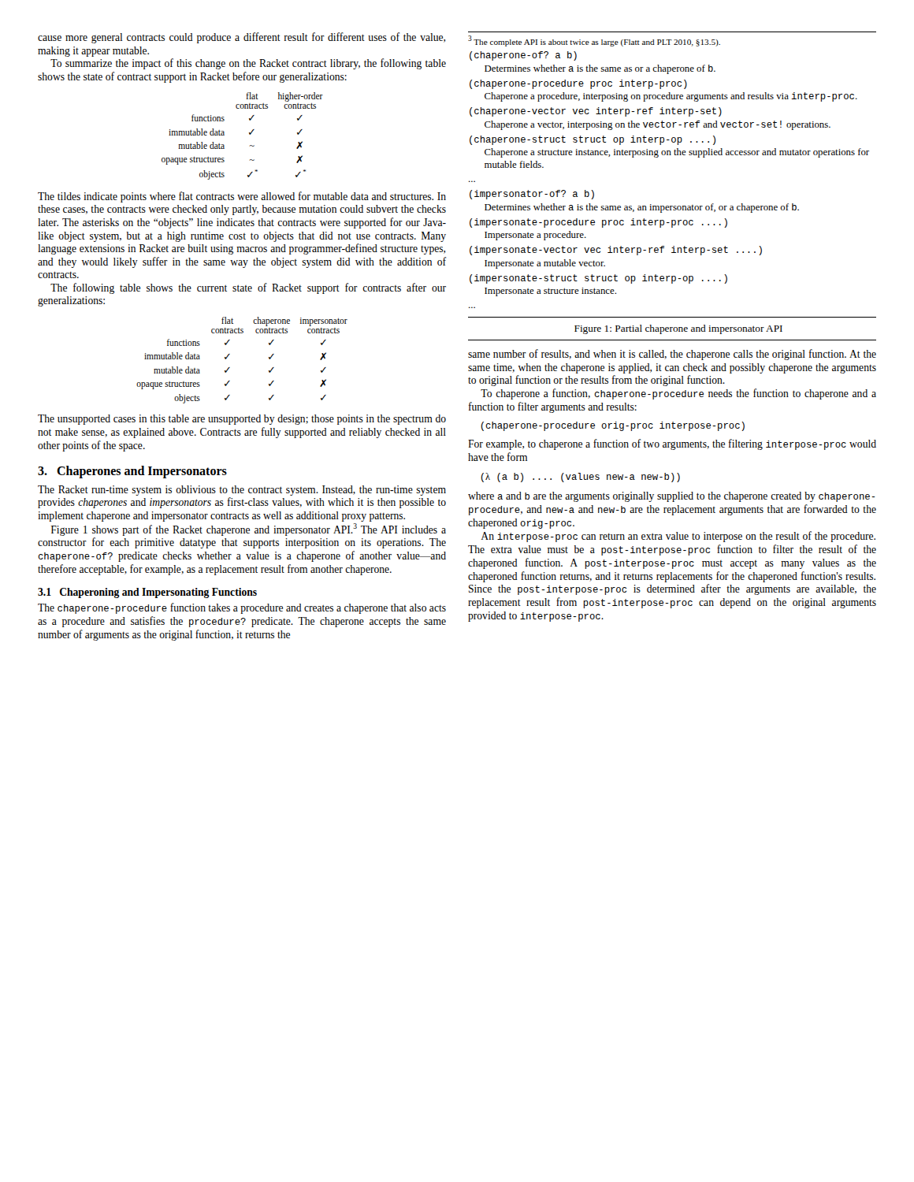cause more general contracts could produce a different result for different uses of the value, making it appear mutable.
To summarize the impact of this change on the Racket contract library, the following table shows the state of contract support in Racket before our generalizations:
| | flat contracts | higher-order contracts |
| --- | --- | --- |
| functions | ✓ | ✓ |
| immutable data | ✓ | ✓ |
| mutable data | ~ | ✗ |
| opaque structures | ~ | ✗ |
| objects | ✓ * | ✓ * |
The tildes indicate points where flat contracts were allowed for mutable data and structures. In these cases, the contracts were checked only partly, because mutation could subvert the checks later. The asterisks on the “objects” line indicates that contracts were supported for our Java-like object system, but at a high runtime cost to objects that did not use contracts. Many language extensions in Racket are built using macros and programmer-defined structure types, and they would likely suffer in the same way the object system did with the addition of contracts.
The following table shows the current state of Racket support for contracts after our generalizations:
| | flat contracts | chaperone contracts | impersonator contracts |
| --- | --- | --- | --- |
| functions | ✓ | ✓ | ✓ |
| immutable data | ✓ | ✓ | ✗ |
| mutable data | ✓ | ✓ | ✓ |
| opaque structures | ✓ | ✓ | ✗ |
| objects | ✓ | ✓ | ✓ |
The unsupported cases in this table are unsupported by design; those points in the spectrum do not make sense, as explained above. Contracts are fully supported and reliably checked in all other points of the space.
3. Chaperones and Impersonators
The Racket run-time system is oblivious to the contract system. Instead, the run-time system provides chaperones and impersonators as first-class values, with which it is then possible to implement chaperone and impersonator contracts as well as additional proxy patterns.
Figure 1 shows part of the Racket chaperone and impersonator API.3 The API includes a constructor for each primitive datatype that supports interposition on its operations. The chaperone-of? predicate checks whether a value is a chaperone of another value—and therefore acceptable, for example, as a replacement result from another chaperone.
3.1 Chaperoning and Impersonating Functions
The chaperone-procedure function takes a procedure and creates a chaperone that also acts as a procedure and satisfies the procedure? predicate. The chaperone accepts the same number of arguments as the original function, it returns the
3 The complete API is about twice as large (Flatt and PLT 2010, §13.5).
(chaperone-of? a b)
Determines whether a is the same as or a chaperone of b.
(chaperone-procedure proc interp-proc)
Chaperone a procedure, interposing on procedure arguments and results via interp-proc.
(chaperone-vector vec interp-ref interp-set)
Chaperone a vector, interposing on the vector-ref and vector-set! operations.
(chaperone-struct struct op interp-op ....)
Chaperone a structure instance, interposing on the supplied accessor and mutator operations for mutable fields.
...
(impersonator-of? a b)
Determines whether a is the same as, an impersonator of, or a chaperone of b.
(impersonate-procedure proc interp-proc ....)
Impersonate a procedure.
(impersonate-vector vec interp-ref interp-set ....)
Impersonate a mutable vector.
(impersonate-struct struct op interp-op ....)
Impersonate a structure instance.
...
Figure 1: Partial chaperone and impersonator API
same number of results, and when it is called, the chaperone calls the original function. At the same time, when the chaperone is applied, it can check and possibly chaperone the arguments to original function or the results from the original function.
To chaperone a function, chaperone-procedure needs the function to chaperone and a function to filter arguments and results:
(chaperone-procedure orig-proc interpose-proc)
For example, to chaperone a function of two arguments, the filtering interpose-proc would have the form
(λ (a b) .... (values new-a new-b))
where a and b are the arguments originally supplied to the chaperone created by chaperone-procedure, and new-a and new-b are the replacement arguments that are forwarded to the chaperoned orig-proc.
An interpose-proc can return an extra value to interpose on the result of the procedure. The extra value must be a post-interpose-proc function to filter the result of the chaperoned function. A post-interpose-proc must accept as many values as the chaperoned function returns, and it returns replacements for the chaperoned function's results. Since the post-interpose-proc is determined after the arguments are available, the replacement result from post-interpose-proc can depend on the original arguments provided to interpose-proc.